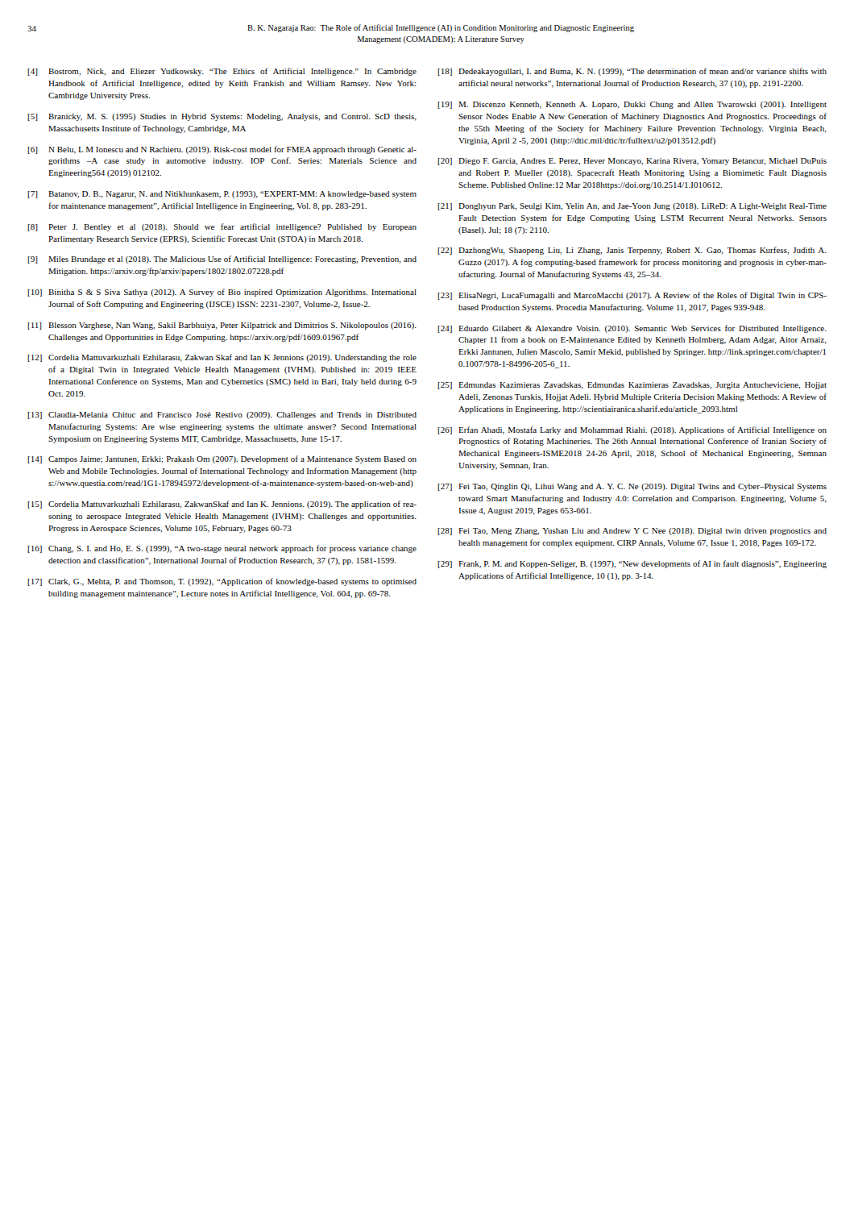34
B. K. Nagaraja Rao: The Role of Artificial Intelligence (AI) in Condition Monitoring and Diagnostic Engineering
Management (COMADEM): A Literature Survey
[4]
Bostrom, Nick, and Eliezer Yudkowsky. “The Ethics of Artificial Intelligence.” In Cambridge Handbook of Artificial Intelligence, edited by Keith Frankish and William Ramsey. New York: Cambridge University Press.
[5]
Branicky, M. S. (1995) Studies in Hybrid Systems: Modeling, Analysis, and Control. ScD thesis, Massachusetts Institute of Technology, Cambridge, MA
[6]
N Belu, L M Ionescu and N Rachieru. (2019). Risk-cost model for FMEA approach through Genetic algorithms –A case study in automotive industry. IOP Conf. Series: Materials Science and Engineering564 (2019) 012102.
[7]
Batanov, D. B., Nagarur, N. and Nitikhunkasem, P. (1993), “EXPERT-MM: A knowledge-based system for maintenance management”, Artificial Intelligence in Engineering, Vol. 8, pp. 283-291.
[8]
Peter J. Bentley et al (2018). Should we fear artificial intelligence? Published by European Parlimentary Research Service (EPRS), Scientific Forecast Unit (STOA) in March 2018.
[9]
Miles Brundage et al (2018). The Malicious Use of Artificial Intelligence: Forecasting, Prevention, and Mitigation. https://arxiv.org/ftp/arxiv/papers/1802/1802.07228.pdf
[10]
Binitha S & S Siva Sathya (2012). A Survey of Bio inspired Optimization Algorithms. International Journal of Soft Computing and Engineering (IJSCE) ISSN: 2231-2307, Volume-2, Issue-2.
[11]
Blesson Varghese, Nan Wang, Sakil Barbhuiya, Peter Kilpatrick and Dimitrios S. Nikolopoulos (2016). Challenges and Opportunities in Edge Computing. https://arxiv.org/pdf/1609.01967.pdf
[12]
Cordelia Mattuvarkuzhali Ezhilarasu, Zakwan Skaf and Ian K Jennions (2019). Understanding the role of a Digital Twin in Integrated Vehicle Health Management (IVHM). Published in: 2019 IEEE International Conference on Systems, Man and Cybernetics (SMC) held in Bari, Italy held during 6-9 Oct. 2019.
[13]
Claudia-Melania Chituc and Francisco José Restivo (2009). Challenges and Trends in Distributed Manufacturing Systems: Are wise engineering systems the ultimate answer? Second International Symposium on Engineering Systems MIT, Cambridge, Massachusetts, June 15-17.
[14]
Campos Jaime; Jantunen, Erkki; Prakash Om (2007). Development of a Maintenance System Based on Web and Mobile Technologies. Journal of International Technology and Information Management (https://www.questia.com/read/1G1-178945972/development-of-a-maintenance-system-based-on-web-and)
[15]
Cordelia Mattuvarkuzhali Ezhilarasu, ZakwanSkaf and Ian K. Jennions. (2019). The application of reasoning to aerospace Integrated Vehicle Health Management (IVHM): Challenges and opportunities. Progress in Aerospace Sciences, Volume 105, February, Pages 60-73
[16]
Chang, S. I. and Ho, E. S. (1999), “A two-stage neural network approach for process variance change detection and classification”, International Journal of Production Research, 37 (7), pp. 1581-1599.
[17]
Clark, G., Mehta, P. and Thomson, T. (1992), “Application of knowledge-based systems to optimised building management maintenance”, Lecture notes in Artificial Intelligence, Vol. 604, pp. 69-78.
[18]
Dedeakayogullari, I. and Buma, K. N. (1999), “The determination of mean and/or variance shifts with artificial neural networks”, International Journal of Production Research, 37 (10), pp. 2191-2200.
[19]
M. Discenzo Kenneth, Kenneth A. Loparo, Dukki Chung and Allen Twarowski (2001). Intelligent Sensor Nodes Enable A New Generation of Machinery Diagnostics And Prognostics. Proceedings of the 55th Meeting of the Society for Machinery Failure Prevention Technology. Virginia Beach, Virginia, April 2 -5, 2001 (http://dtic.mil/dtic/tr/fulltext/u2/p013512.pdf)
[20]
Diego F. Garcia, Andres E. Perez, Hever Moncayo, Karina Rivera, Yomary Betancur, Michael DuPuis and Robert P. Mueller (2018). Spacecraft Heath Monitoring Using a Biomimetic Fault Diagnosis Scheme. Published Online:12 Mar 2018https://doi.org/10.2514/1.I010612.
[21]
Donghyun Park, Seulgi Kim, Yelin An, and Jae-Yoon Jung (2018). LiReD: A Light-Weight Real-Time Fault Detection System for Edge Computing Using LSTM Recurrent Neural Networks. Sensors (Basel). Jul; 18 (7): 2110.
[22]
DazhongWu, Shaopeng Liu, Li Zhang, Janis Terpenny, Robert X. Gao, Thomas Kurfess, Judith A. Guzzo (2017). A fog computing-based framework for process monitoring and prognosis in cyber-manufacturing. Journal of Manufacturing Systems 43, 25–34.
[23]
ElisaNegri, LucaFumagalli and MarcoMacchi (2017). A Review of the Roles of Digital Twin in CPS-based Production Systems. Procedia Manufacturing. Volume 11, 2017, Pages 939-948.
[24]
Eduardo Gilabert & Alexandre Voisin. (2010). Semantic Web Services for Distributed Intelligence. Chapter 11 from a book on E-Maintenance Edited by Kenneth Holmberg, Adam Adgar, Aitor Arnaiz, Erkki Jantunen, Julien Mascolo, Samir Mekid, published by Springer. http://link.springer.com/chapter/10.1007/978-1-84996-205-6_11.
[25]
Edmundas Kazimieras Zavadskas, Edmundas Kazimieras Zavadskas, Jurgita Antucheviciene, Hojjat Adeli, Zenonas Turskis, Hojjat Adeli. Hybrid Multiple Criteria Decision Making Methods: A Review of Applications in Engineering. http://scientiairanica.sharif.edu/article_2093.html
[26]
Erfan Ahadi, Mostafa Larky and Mohammad Riahi. (2018). Applications of Artificial Intelligence on Prognostics of Rotating Machineries. The 26th Annual International Conference of Iranian Society of Mechanical Engineers-ISME2018 24-26 April, 2018, School of Mechanical Engineering, Semnan University, Semnan, Iran.
[27]
Fei Tao, Qinglin Qi, Lihui Wang and A. Y. C. Ne (2019). Digital Twins and Cyber–Physical Systems toward Smart Manufacturing and Industry 4.0: Correlation and Comparison. Engineering, Volume 5, Issue 4, August 2019, Pages 653-661.
[28]
Fei Tao, Meng Zhang, Yushan Liu and Andrew Y C Nee (2018). Digital twin driven prognostics and health management for complex equipment. CIRP Annals, Volume 67, Issue 1, 2018, Pages 169-172.
[29]
Frank, P. M. and Koppen-Seliger, B. (1997), “New developments of AI in fault diagnosis”, Engineering Applications of Artificial Intelligence, 10 (1), pp. 3-14.